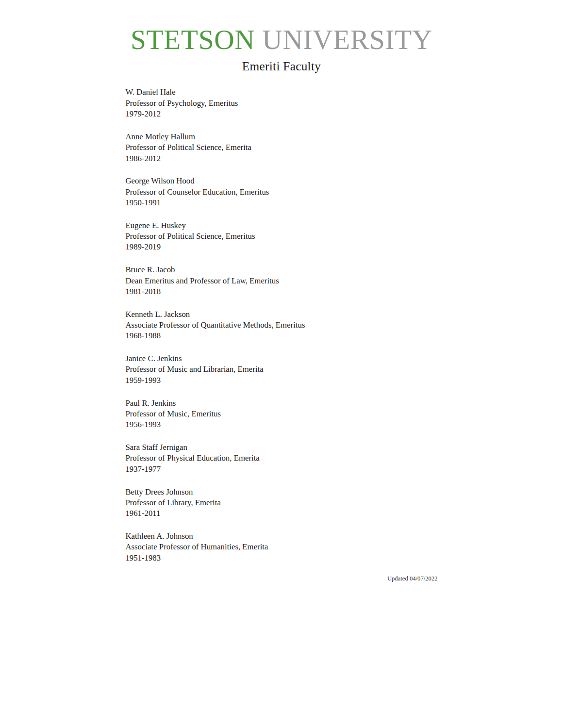STETSON UNIVERSITY
Emeriti Faculty
W. Daniel Hale Professor of Psychology, Emeritus 1979-2012
Anne Motley Hallum Professor of Political Science, Emerita 1986-2012
George Wilson Hood Professor of Counselor Education, Emeritus 1950-1991
Eugene E. Huskey Professor of Political Science, Emeritus 1989-2019
Bruce R. Jacob Dean Emeritus and Professor of Law, Emeritus 1981-2018
Kenneth L. Jackson Associate Professor of Quantitative Methods, Emeritus 1968-1988
Janice C. Jenkins Professor of Music and Librarian, Emerita 1959-1993
Paul R. Jenkins Professor of Music, Emeritus 1956-1993
Sara Staff Jernigan Professor of Physical Education, Emerita 1937-1977
Betty Drees Johnson Professor of Library, Emerita 1961-2011
Kathleen A. Johnson Associate Professor of Humanities, Emerita 1951-1983
Updated 04/07/2022